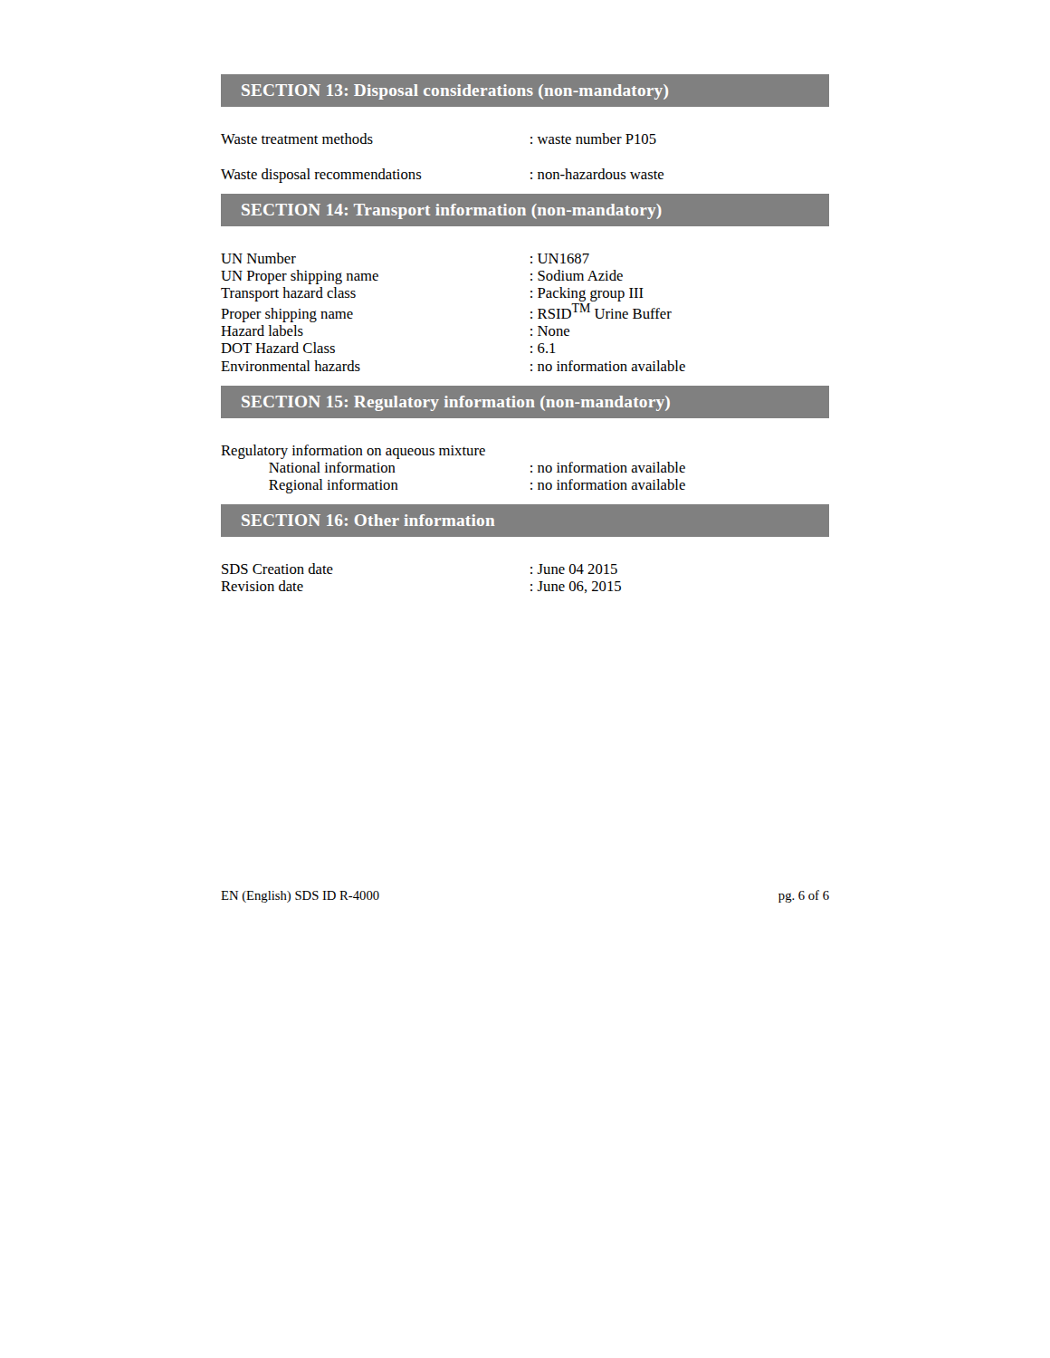SECTION 13: Disposal considerations (non-mandatory)
Waste treatment methods
: waste number P105
Waste disposal recommendations
: non-hazardous waste
SECTION 14: Transport information (non-mandatory)
UN Number
: UN1687
UN Proper shipping name
: Sodium Azide
Transport hazard class
: Packing group III
Proper shipping name
: RSIDTM Urine Buffer
Hazard labels
: None
DOT Hazard Class
: 6.1
Environmental hazards
: no information available
SECTION 15: Regulatory information (non-mandatory)
Regulatory information on aqueous mixture
National information
: no information available
Regional information
: no information available
SECTION 16: Other information
SDS Creation date
: June 04 2015
Revision date
: June 06, 2015
EN (English) SDS ID R-4000
pg. 6 of 6